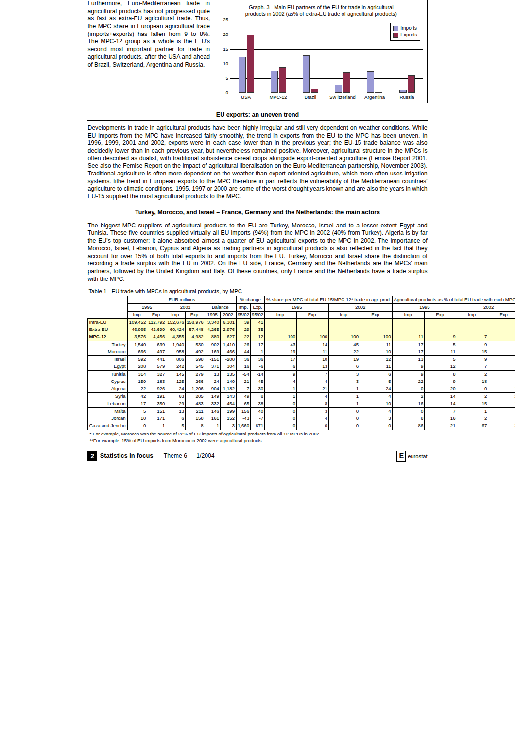Furthermore, Euro-Mediterranean trade in agricultural products has not progressed quite as fast as extra-EU agricultural trade. Thus, the MPC share in European agricultural trade (imports+exports) has fallen from 9 to 8%. The MPC-12 group as a whole is the E U's second most important partner for trade in agricultural products, after the USA and ahead of Brazil, Switzerland, Argentina and Russia.
Graph. 3 - Main EU partners of the EU for trade in agricultural
products in 2002 (as% of extra-EU trade of agricultural products)
25 20 15 10 5 0
Imports
Exports
USA MPC-12 Brazil Sw itzerland Argentina Russia
EU exports: an uneven trend
Developments in trade in agricultural products have been highly irregular and still very dependent on weather conditions. While EU imports from the MPC have increased fairly smoothly, the trend in exports from the EU to the MPC has been uneven. In 1996, 1999, 2001 and 2002, exports were in each case lower than in the previous year; the EU-15 trade balance was also decidedly lower than in each previous year, but nevertheless remained positive. Moreover, agricultural structure in the MPCs is often described as dualist, with traditional subsistence cereal crops alongside export-oriented agriculture (Femise Report 2001. See also the Femise Report on the impact of agricultural liberalisation on the Euro-Mediterranean partnership, November 2003). Traditional agriculture is often more dependent on the weather than export-oriented agriculture, which more often uses irrigation systems. tithe trend in European exports to the MPC therefore in part reflects the vulnerability of the Mediterranean countries' agriculture to climatic conditions. 1995, 1997 or 2000 are some of the worst drought years known and are also the years in which EU-15 supplied the most agricultural products to the MPC.
Turkey, Morocco, and Israel – France, Germany and the Netherlands: the main actors
The biggest MPC suppliers of agricultural products to the EU are Turkey, Morocco, Israel and to a lesser extent Egypt and Tunisia. These five countries supplied virtually all EU imports (94%) from the MPC in 2002 (40% from Turkey). Algeria is by far the EU's top customer: it alone absorbed almost a quarter of EU agricultural exports to the MPC in 2002. The importance of Morocco, Israel, Lebanon, Cyprus and Algeria as trading partners in agricultural products is also reflected in the fact that they account for over 15% of both total exports to and imports from the EU. Turkey, Morocco and Israel share the distinction of recording a trade surplus with the EU in 2002. On the EU side, France, Germany and the Netherlands are the MPCs' main partners, followed by the United Kingdom and Italy. Of these countries, only France and the Netherlands have a trade surplus with the MPC.
Table 1 - EU trade with MPCs in agricultural products, by MPC
| | EUR millions | % change | % share per MPC of total EU-15/MPC-12* trade in agr. prod. | Agricultural products as % of total EU trade with each MPC** |
| --- | --- | --- | --- | --- |
| 1995 | 2002 | Balance | Imp. | Exp. | 1995 | 2002 | 1995 | 2002 |
| Imp. | Exp. | Imp. | Exp. | 1995 | 2002 | 95/02 | 95/02 | Imp. | Exp. | Imp. | Exp. | Imp. | Exp. | Imp. | Exp. |
| Intra-EU | 109,452 | 112,792 | 152,676 | 158,976 | 3,340 | 6,301 | 39 | 41 | | | | | | | | |
| Extra-EU | 46,965 | 42,699 | 60,424 | 57,448 | -4,265 | -2,976 | 29 | 35 | | | | | | | | |
| MPC-12 | 3,576 | 4,456 | 4,355 | 4,982 | 880 | 627 | 22 | 12 | 100 | 100 | 100 | 100 | 11 | 9 | 7 | 6 |
| Turkey | 1,540 | 639 | 1,940 | 530 | -902 | -1,410 | 26 | -17 | 43 | 14 | 45 | 11 | 17 | 5 | 9 | 2 |
| Morocco | 666 | 497 | 958 | 492 | -169 | -466 | 44 | -1 | 19 | 11 | 22 | 10 | 17 | 11 | 15 | 6 |
| Israel | 592 | 441 | 806 | 598 | -151 | -208 | 36 | 36 | 17 | 10 | 19 | 12 | 13 | 5 | 9 | 4 |
| Egypt | 208 | 579 | 242 | 545 | 371 | 304 | 16 | -6 | 6 | 13 | 6 | 11 | 9 | 12 | 7 | 9 |
| Tunisia | 314 | 327 | 145 | 279 | 13 | 135 | -54 | -14 | 9 | 7 | 3 | 6 | 9 | 8 | 2 | 4 |
| Cyprus | 159 | 183 | 125 | 266 | 24 | 140 | -21 | 45 | 4 | 4 | 3 | 5 | 22 | 9 | 18 | 9 |
| Algeria | 22 | 926 | 24 | 1,206 | 904 | 1,182 | 7 | 30 | 1 | 21 | 1 | 24 | 0 | 20 | 0 | 15 |
| Syria | 42 | 191 | 63 | 205 | 149 | 143 | 49 | 8 | 1 | 4 | 1 | 4 | 2 | 14 | 2 | 10 |
| Lebanon | 17 | 350 | 29 | 483 | 332 | 454 | 65 | 38 | 0 | 8 | 1 | 10 | 16 | 14 | 15 | 16 |
| Malta | 5 | 151 | 13 | 211 | 146 | 199 | 156 | 40 | 0 | 3 | 0 | 4 | 0 | 7 | 1 | 8 |
| Jordan | 10 | 171 | 6 | 158 | 161 | 152 | -43 | -7 | 0 | 4 | 0 | 3 | 8 | 16 | 2 | 8 |
| Gaza and Jericho | 0 | 1 | 5 | 8 | 1 | 3 | 1,660 | 671 | 0 | 0 | 0 | 0 | 86 | 21 | 67 | 24 |
* For example, Morocco was the source of 22% of EU imports of agricultural products from all 12 MPCs in 2002.
**For example, 15% of EU imports from Morocco in 2002 were agricultural products.
2 Statistics in focus — Theme 6 — 1/2004 Eeurostat